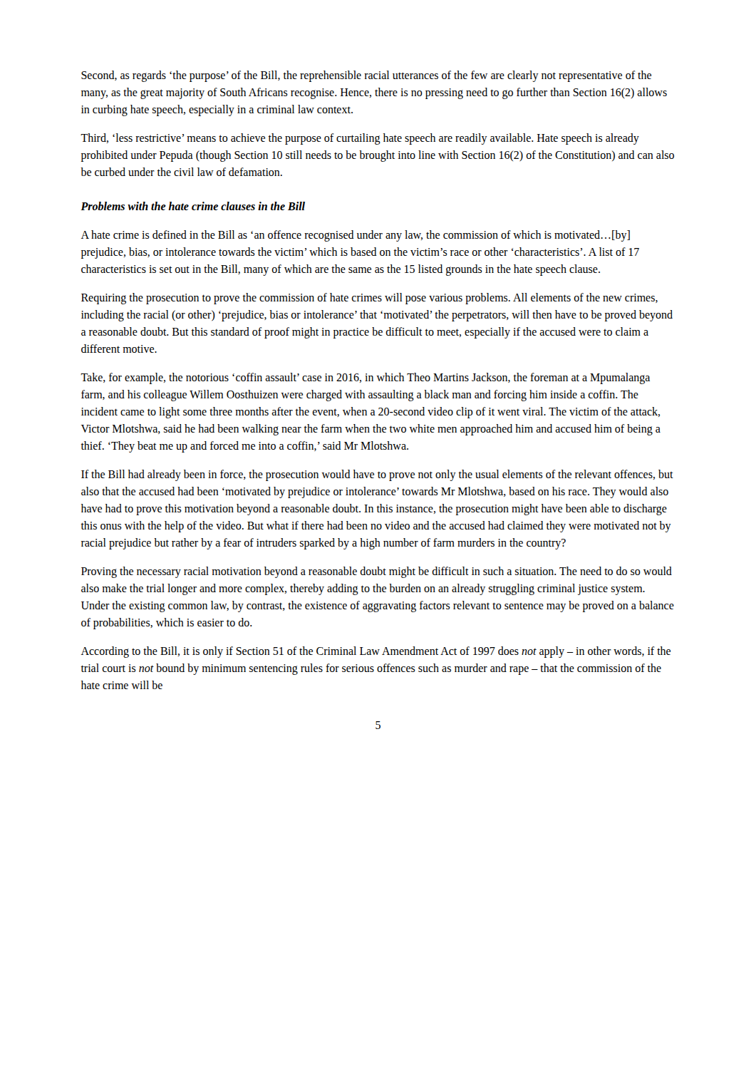Second, as regards ‘the purpose’ of the Bill, the reprehensible racial utterances of the few are clearly not representative of the many, as the great majority of South Africans recognise. Hence, there is no pressing need to go further than Section 16(2) allows in curbing hate speech, especially in a criminal law context.
Third, ‘less restrictive’ means to achieve the purpose of curtailing hate speech are readily available. Hate speech is already prohibited under Pepuda (though Section 10 still needs to be brought into line with Section 16(2) of the Constitution) and can also be curbed under the civil law of defamation.
Problems with the hate crime clauses in the Bill
A hate crime is defined in the Bill as ‘an offence recognised under any law, the commission of which is motivated…[by] prejudice, bias, or intolerance towards the victim’ which is based on the victim’s race or other ‘characteristics’. A list of 17 characteristics is set out in the Bill, many of which are the same as the 15 listed grounds in the hate speech clause.
Requiring the prosecution to prove the commission of hate crimes will pose various problems. All elements of the new crimes, including the racial (or other) ‘prejudice, bias or intolerance’ that ‘motivated’ the perpetrators, will then have to be proved beyond a reasonable doubt. But this standard of proof might in practice be difficult to meet, especially if the accused were to claim a different motive.
Take, for example, the notorious ‘coffin assault’ case in 2016, in which Theo Martins Jackson, the foreman at a Mpumalanga farm, and his colleague Willem Oosthuizen were charged with assaulting a black man and forcing him inside a coffin. The incident came to light some three months after the event, when a 20-second video clip of it went viral. The victim of the attack, Victor Mlotshwa, said he had been walking near the farm when the two white men approached him and accused him of being a thief. ‘They beat me up and forced me into a coffin,’ said Mr Mlotshwa.
If the Bill had already been in force, the prosecution would have to prove not only the usual elements of the relevant offences, but also that the accused had been ‘motivated by prejudice or intolerance’ towards Mr Mlotshwa, based on his race. They would also have had to prove this motivation beyond a reasonable doubt. In this instance, the prosecution might have been able to discharge this onus with the help of the video. But what if there had been no video and the accused had claimed they were motivated not by racial prejudice but rather by a fear of intruders sparked by a high number of farm murders in the country?
Proving the necessary racial motivation beyond a reasonable doubt might be difficult in such a situation. The need to do so would also make the trial longer and more complex, thereby adding to the burden on an already struggling criminal justice system. Under the existing common law, by contrast, the existence of aggravating factors relevant to sentence may be proved on a balance of probabilities, which is easier to do.
According to the Bill, it is only if Section 51 of the Criminal Law Amendment Act of 1997 does not apply – in other words, if the trial court is not bound by minimum sentencing rules for serious offences such as murder and rape – that the commission of the hate crime will be
5